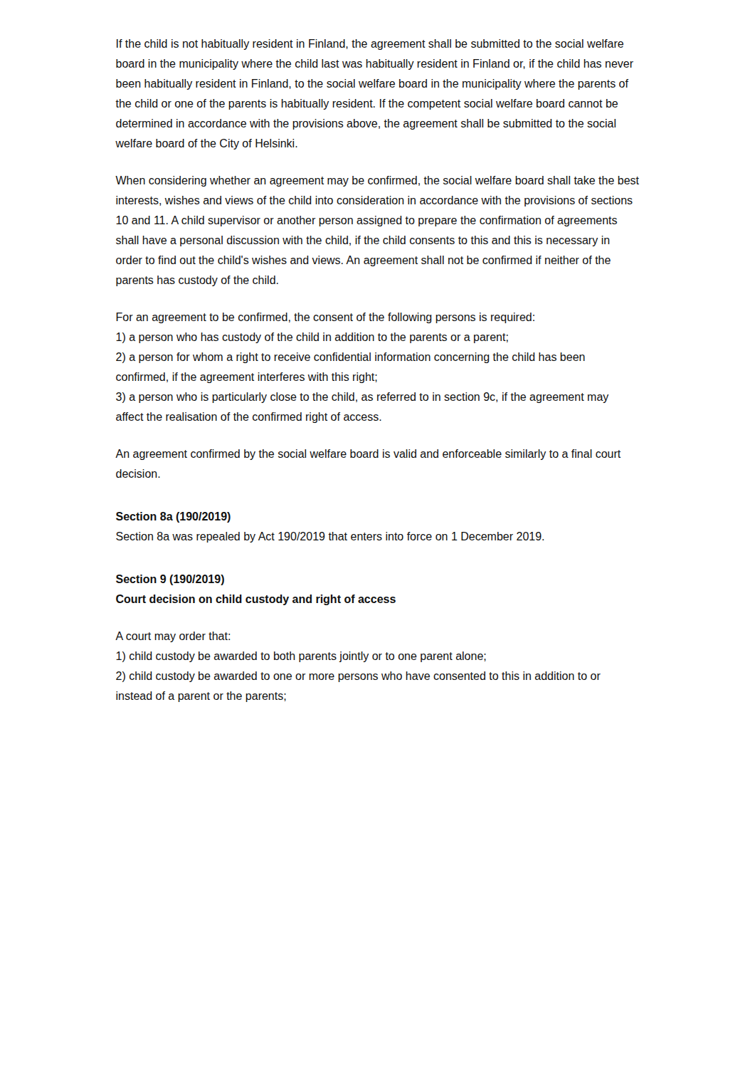If the child is not habitually resident in Finland, the agreement shall be submitted to the social welfare board in the municipality where the child last was habitually resident in Finland or, if the child has never been habitually resident in Finland, to the social welfare board in the municipality where the parents of the child or one of the parents is habitually resident. If the competent social welfare board cannot be determined in accordance with the provisions above, the agreement shall be submitted to the social welfare board of the City of Helsinki.
When considering whether an agreement may be confirmed, the social welfare board shall take the best interests, wishes and views of the child into consideration in accordance with the provisions of sections 10 and 11. A child supervisor or another person assigned to prepare the confirmation of agreements shall have a personal discussion with the child, if the child consents to this and this is necessary in order to find out the child's wishes and views. An agreement shall not be confirmed if neither of the parents has custody of the child.
For an agreement to be confirmed, the consent of the following persons is required:
1) a person who has custody of the child in addition to the parents or a parent;
2) a person for whom a right to receive confidential information concerning the child has been confirmed, if the agreement interferes with this right;
3) a person who is particularly close to the child, as referred to in section 9c, if the agreement may affect the realisation of the confirmed right of access.
An agreement confirmed by the social welfare board is valid and enforceable similarly to a final court decision.
Section 8a (190/2019)
Section 8a was repealed by Act 190/2019 that enters into force on 1 December 2019.
Section 9 (190/2019)
Court decision on child custody and right of access
A court may order that:
1) child custody be awarded to both parents jointly or to one parent alone;
2) child custody be awarded to one or more persons who have consented to this in addition to or instead of a parent or the parents;